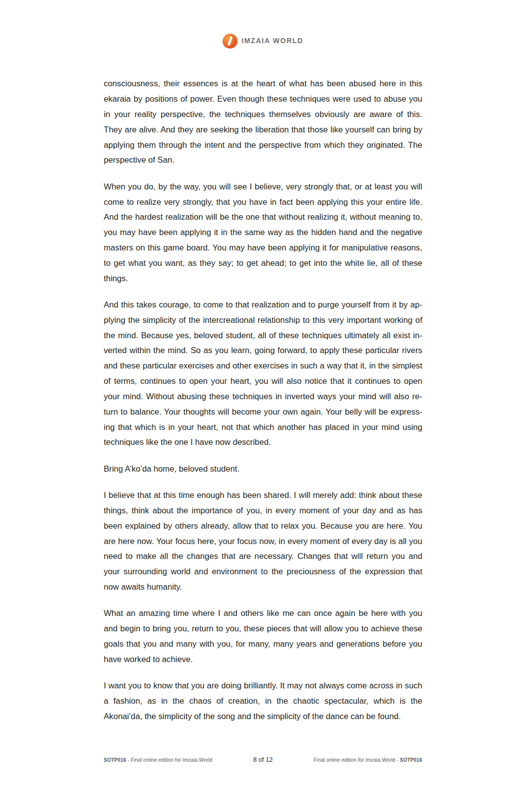IMZAIA WORLD
consciousness, their essences is at the heart of what has been abused here in this ekaraia by positions of power. Even though these techniques were used to abuse you in your reality perspective, the techniques themselves obviously are aware of this. They are alive. And they are seeking the liberation that those like yourself can bring by applying them through the intent and the perspective from which they originated. The perspective of San.
When you do, by the way, you will see I believe, very strongly that, or at least you will come to realize very strongly, that you have in fact been applying this your entire life. And the hardest realization will be the one that without realizing it, without meaning to, you may have been applying it in the same way as the hidden hand and the negative masters on this game board. You may have been applying it for manipulative reasons, to get what you want, as they say; to get ahead; to get into the white lie, all of these things.
And this takes courage, to come to that realization and to purge yourself from it by applying the simplicity of the intercreational relationship to this very important working of the mind. Because yes, beloved student, all of these techniques ultimately all exist inverted within the mind. So as you learn, going forward, to apply these particular rivers and these particular exercises and other exercises in such a way that it, in the simplest of terms, continues to open your heart, you will also notice that it continues to open your mind. Without abusing these techniques in inverted ways your mind will also return to balance. Your thoughts will become your own again. Your belly will be expressing that which is in your heart, not that which another has placed in your mind using techniques like the one I have now described.
Bring A’ko’da home, beloved student.
I believe that at this time enough has been shared. I will merely add: think about these things, think about the importance of you, in every moment of your day and as has been explained by others already, allow that to relax you. Because you are here. You are here now. Your focus here, your focus now, in every moment of every day is all you need to make all the changes that are necessary. Changes that will return you and your surrounding world and environment to the preciousness of the expression that now awaits humanity.
What an amazing time where I and others like me can once again be here with you and begin to bring you, return to you, these pieces that will allow you to achieve these goals that you and many with you, for many, many years and generations before you have worked to achieve.
I want you to know that you are doing brilliantly. It may not always come across in such a fashion, as in the chaos of creation, in the chaotic spectacular, which is the Akonai’da, the simplicity of the song and the simplicity of the dance can be found.
SOTP016 - Final online edition for Imzaia.World
8 of 12
Final online edition for Imzaia.World - SOTP016